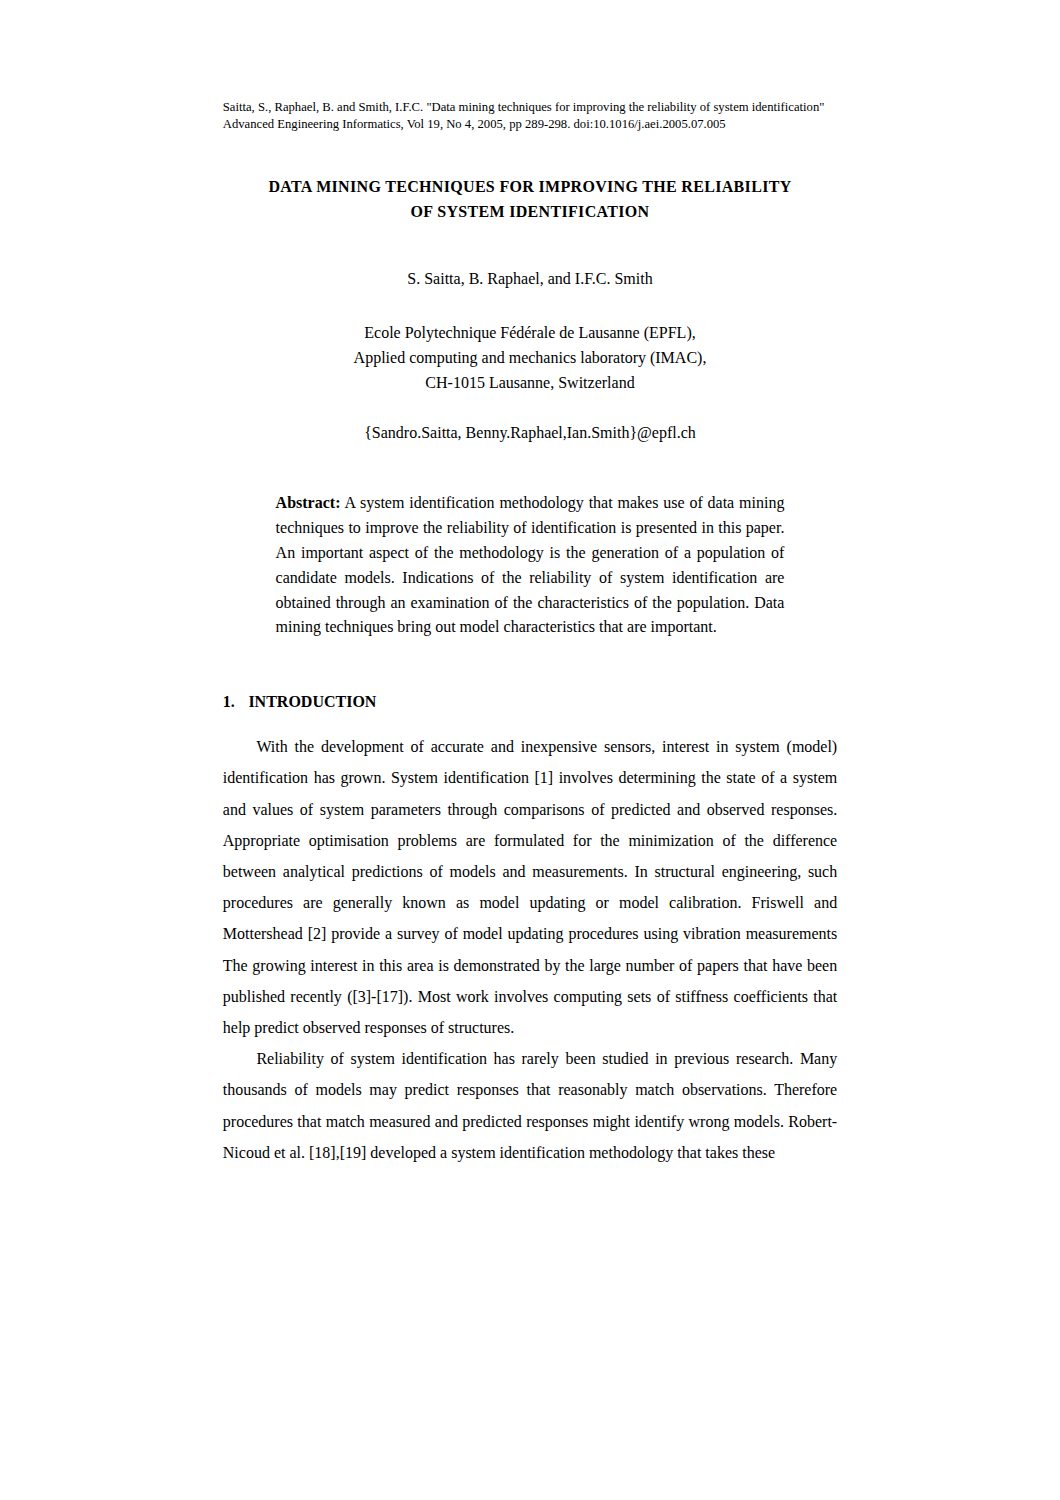Saitta, S., Raphael, B. and Smith, I.F.C. "Data mining techniques for improving the reliability of system identification" Advanced Engineering Informatics, Vol 19, No 4, 2005, pp 289-298. doi:10.1016/j.aei.2005.07.005
Data Mining Techniques for Improving the Reliability
of System Identification
S. Saitta, B. Raphael, and I.F.C. Smith
Ecole Polytechnique Fédérale de Lausanne (EPFL),
Applied computing and mechanics laboratory (IMAC),
CH-1015 Lausanne, Switzerland
{Sandro.Saitta, Benny.Raphael,Ian.Smith}@epfl.ch
Abstract: A system identification methodology that makes use of data mining techniques to improve the reliability of identification is presented in this paper. An important aspect of the methodology is the generation of a population of candidate models. Indications of the reliability of system identification are obtained through an examination of the characteristics of the population. Data mining techniques bring out model characteristics that are important.
1. Introduction
With the development of accurate and inexpensive sensors, interest in system (model) identification has grown. System identification [1] involves determining the state of a system and values of system parameters through comparisons of predicted and observed responses. Appropriate optimisation problems are formulated for the minimization of the difference between analytical predictions of models and measurements. In structural engineering, such procedures are generally known as model updating or model calibration. Friswell and Mottershead [2] provide a survey of model updating procedures using vibration measurements The growing interest in this area is demonstrated by the large number of papers that have been published recently ([3]-[17]). Most work involves computing sets of stiffness coefficients that help predict observed responses of structures.
Reliability of system identification has rarely been studied in previous research. Many thousands of models may predict responses that reasonably match observations. Therefore procedures that match measured and predicted responses might identify wrong models. Robert-Nicoud et al. [18],[19] developed a system identification methodology that takes these